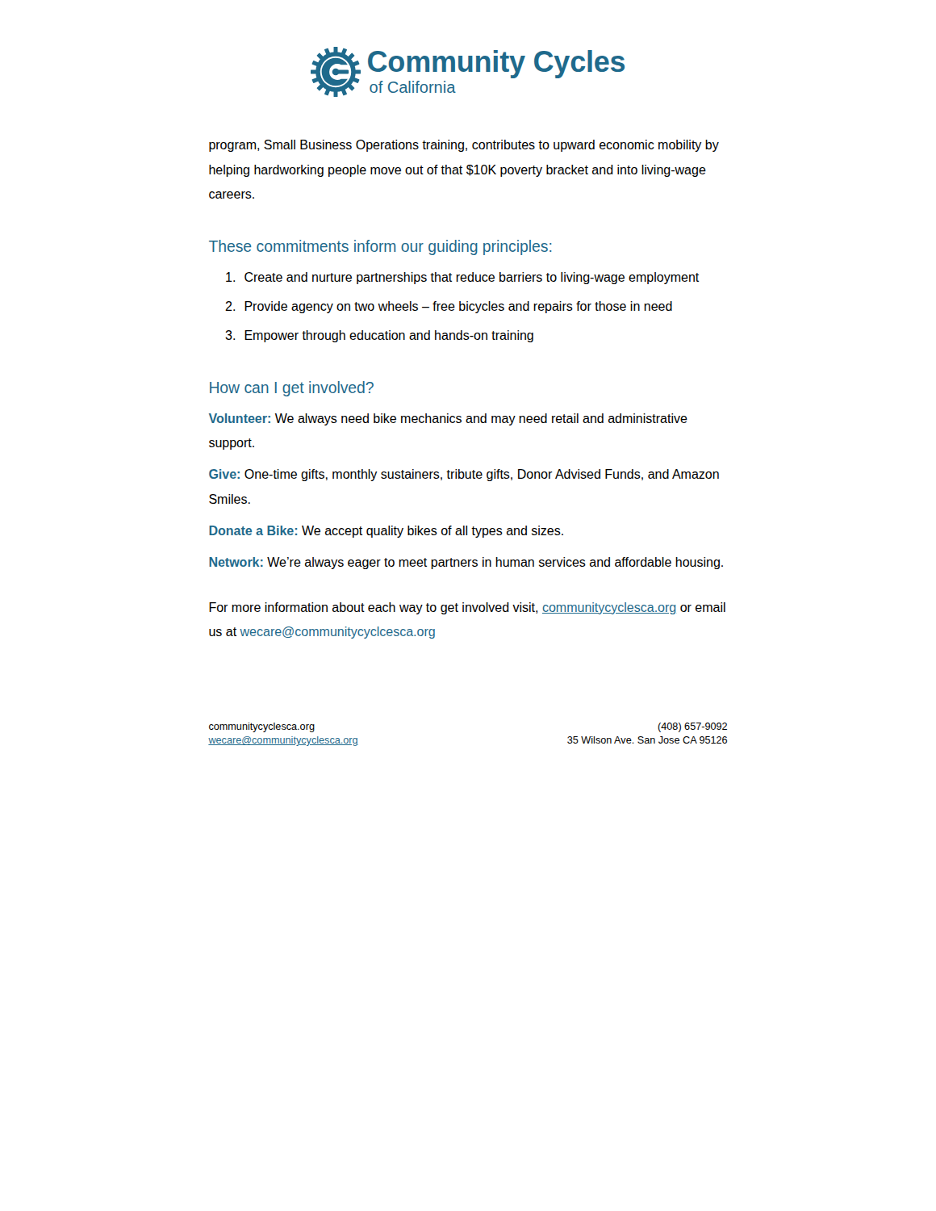Community Cycles
of California
program, Small Business Operations training, contributes to upward economic mobility by helping hardworking people move out of that $10K poverty bracket and into living-wage careers.
These commitments inform our guiding principles:
Create and nurture partnerships that reduce barriers to living-wage employment
Provide agency on two wheels – free bicycles and repairs for those in need
Empower through education and hands-on training
How can I get involved?
Volunteer: We always need bike mechanics and may need retail and administrative support.
Give: One-time gifts, monthly sustainers, tribute gifts, Donor Advised Funds, and Amazon Smiles.
Donate a Bike: We accept quality bikes of all types and sizes.
Network: We’re always eager to meet partners in human services and affordable housing.
For more information about each way to get involved visit, communitycyclesca.org or email us at wecare@communitycyclcesca.org
communitycyclesca.org
wecare@communitycyclesca.org
(408) 657-9092
35 Wilson Ave. San Jose CA 95126